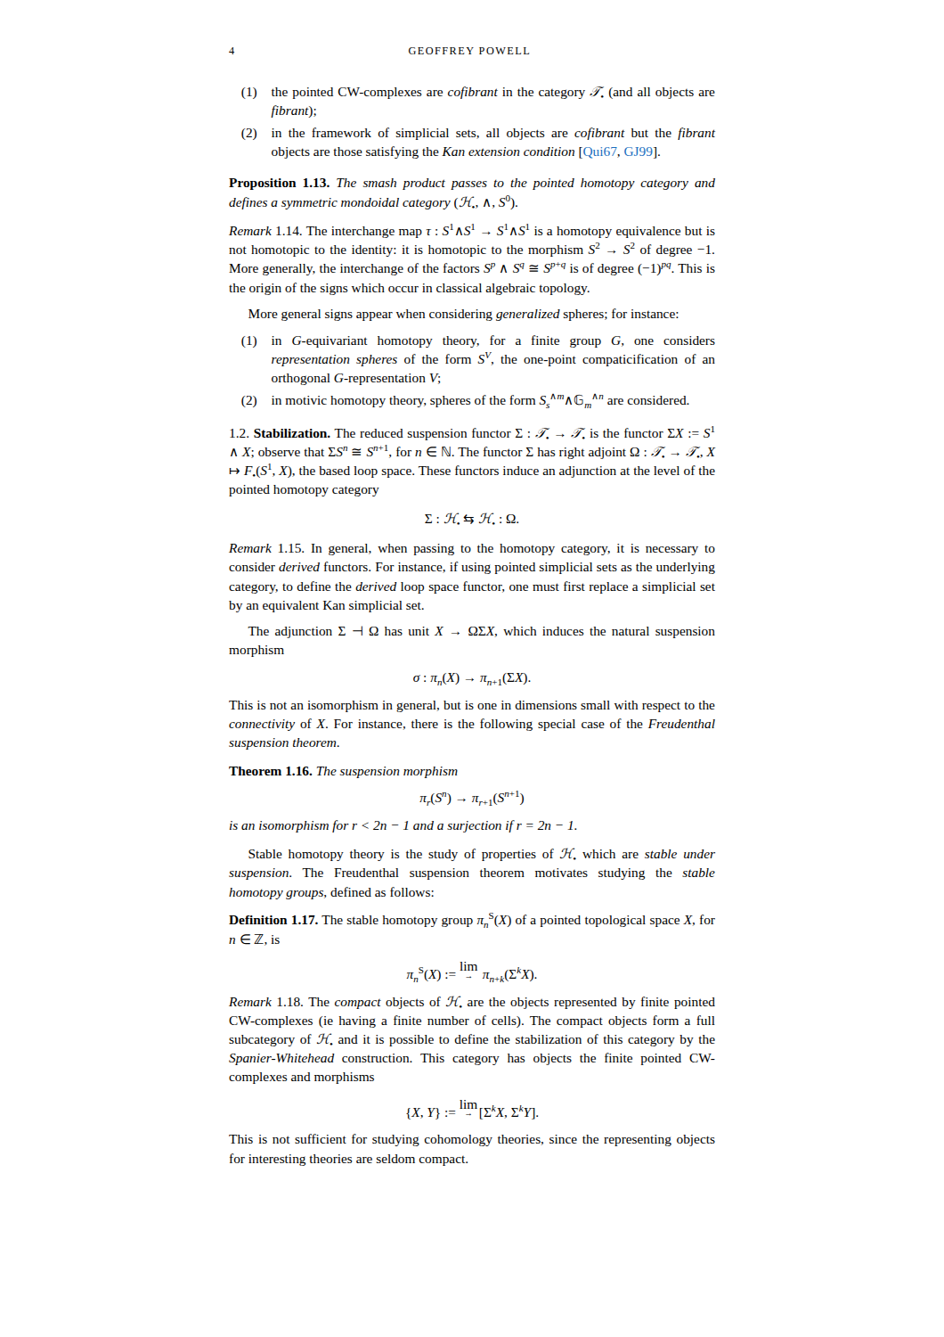4 Geoffrey Powell
(1) the pointed CW-complexes are cofibrant in the category 𝒯• (and all objects are fibrant);
(2) in the framework of simplicial sets, all objects are cofibrant but the fibrant objects are those satisfying the Kan extension condition [Qui67, GJ99].
Proposition 1.13. The smash product passes to the pointed homotopy category and defines a symmetric mondoidal category (ℋ•, ∧, S0).
Remark 1.14. The interchange map τ : S1∧S1 → S1∧S1 is a homotopy equivalence but is not homotopic to the identity: it is homotopic to the morphism S2 → S2 of degree −1. More generally, the interchange of the factors Sp ∧ Sq ≅ Sp+q is of degree (−1)pq. This is the origin of the signs which occur in classical algebraic topology.
More general signs appear when considering generalized spheres; for instance:
(1) in G-equivariant homotopy theory, for a finite group G, one considers representation spheres of the form SV, the one-point compaticification of an orthogonal G-representation V;
(2) in motivic homotopy theory, spheres of the form Ss∧m∧𝔾m∧n are considered.
1.2. Stabilization. The reduced suspension functor Σ : 𝒯• → 𝒯• is the functor ΣX := S1 ∧ X; observe that ΣSn ≅ Sn+1, for n ∈ ℕ. The functor Σ has right adjoint Ω : 𝒯• → 𝒯•, X ↦ F•(S1, X), the based loop space. These functors induce an adjunction at the level of the pointed homotopy category
Σ : ℋ• ⇆ ℋ• : Ω.
Remark 1.15. In general, when passing to the homotopy category, it is necessary to consider derived functors. For instance, if using pointed simplicial sets as the underlying category, to define the derived loop space functor, one must first replace a simplicial set by an equivalent Kan simplicial set.
The adjunction Σ ⊣ Ω has unit X → ΩΣX, which induces the natural suspension morphism
σ : πn(X) → πn+1(ΣX).
This is not an isomorphism in general, but is one in dimensions small with respect to the connectivity of X. For instance, there is the following special case of the Freudenthal suspension theorem.
Theorem 1.16. The suspension morphism
πr(Sn) → πr+1(Sn+1)
is an isomorphism for r < 2n − 1 and a surjection if r = 2n − 1.
Stable homotopy theory is the study of properties of ℋ• which are stable under suspension. The Freudenthal suspension theorem motivates studying the stable homotopy groups, defined as follows:
Definition 1.17. The stable homotopy group πnS(X) of a pointed topological space X, for n ∈ ℤ, is
πnS(X) := lim→ πn+k(ΣkX).
Remark 1.18. The compact objects of ℋ• are the objects represented by finite pointed CW-complexes (ie having a finite number of cells). The compact objects form a full subcategory of ℋ• and it is possible to define the stabilization of this category by the Spanier-Whitehead construction. This category has objects the finite pointed CW-complexes and morphisms
{X, Y} := lim→[ΣkX, ΣkY].
This is not sufficient for studying cohomology theories, since the representing objects for interesting theories are seldom compact.